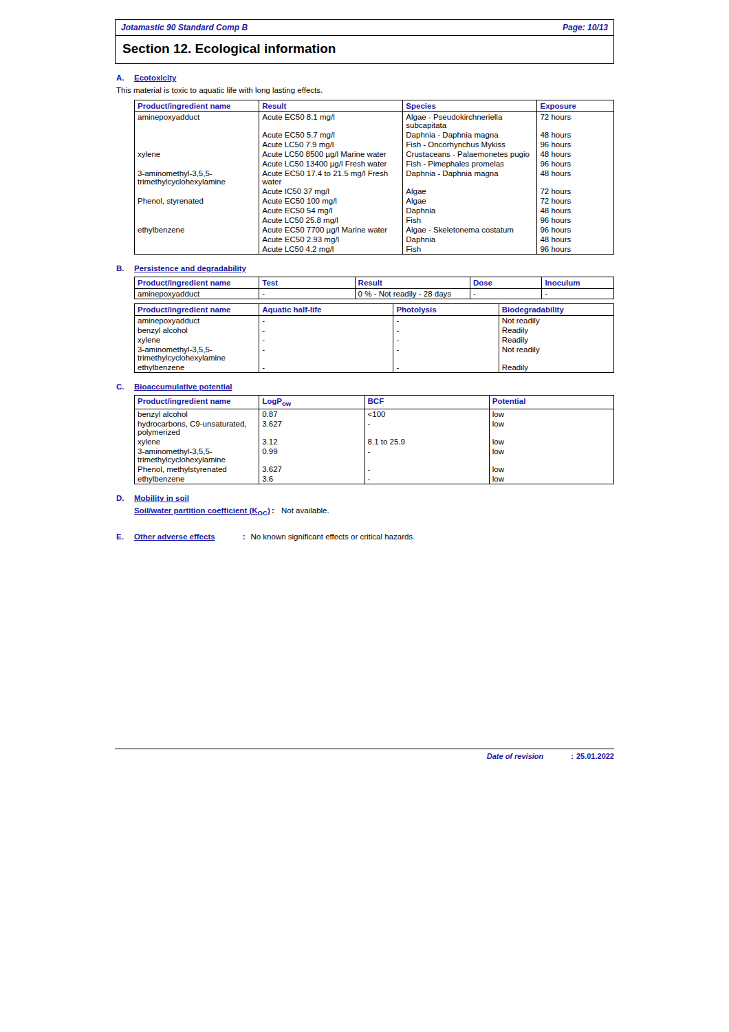Jotamastic 90 Standard Comp B
Page: 10/13
Section 12. Ecological information
A. Ecotoxicity
This material is toxic to aquatic life with long lasting effects.
| Product/ingredient name | Result | Species | Exposure |
| --- | --- | --- | --- |
| aminepoxyadduct | Acute EC50 8.1 mg/l | Algae - Pseudokirchneriella subcapitata | 72 hours |
| | Acute EC50 5.7 mg/l | Daphnia - Daphnia magna | 48 hours |
| | Acute LC50 7.9 mg/l | Fish - Oncorhynchus Mykiss | 96 hours |
| xylene | Acute LC50 8500 µg/l Marine water | Crustaceans - Palaemonetes pugio | 48 hours |
| | Acute LC50 13400 µg/l Fresh water | Fish - Pimephales promelas | 96 hours |
| 3-aminomethyl-3,5,5-trimethylcyclohexylamine | Acute EC50 17.4 to 21.5 mg/l Fresh water | Daphnia - Daphnia magna | 48 hours |
| | Acute IC50 37 mg/l | Algae | 72 hours |
| Phenol, styrenated | Acute EC50 100 mg/l | Algae | 72 hours |
| | Acute EC50 54 mg/l | Daphnia | 48 hours |
| | Acute LC50 25.8 mg/l | Fish | 96 hours |
| ethylbenzene | Acute EC50 7700 µg/l Marine water | Algae - Skeletonema costatum | 96 hours |
| | Acute EC50 2.93 mg/l | Daphnia | 48 hours |
| | Acute LC50 4.2 mg/l | Fish | 96 hours |
B. Persistence and degradability
| Product/ingredient name | Test | Result | Dose | Inoculum |
| --- | --- | --- | --- | --- |
| aminepoxyadduct | - | 0 % - Not readily - 28 days | - | - |
| Product/ingredient name | Aquatic half-life | Photolysis | Biodegradability |
| --- | --- | --- | --- |
| aminepoxyadduct | - | - | Not readily |
| benzyl alcohol | - | - | Readily |
| xylene | - | - | Readily |
| 3-aminomethyl-3,5,5-trimethylcyclohexylamine | - | - | Not readily |
| ethylbenzene | - | - | Readily |
C. Bioaccumulative potential
| Product/ingredient name | LogP ow | BCF | Potential |
| --- | --- | --- | --- |
| benzyl alcohol | 0.87 | <100 | low |
| hydrocarbons, C9-unsaturated, polymerized | 3.627 | - | low |
| xylene | 3.12 | 8.1 to 25.9 | low |
| 3-aminomethyl-3,5,5-trimethylcyclohexylamine | 0.99 | - | low |
| Phenol, methylstyrenated | 3.627 | - | low |
| ethylbenzene | 3.6 | - | low |
D. Mobility in soil
Soil/water partition coefficient (KOC)
:
Not available.
E. Other adverse effects : No known significant effects or critical hazards.
Date of revision
: 25.01.2022